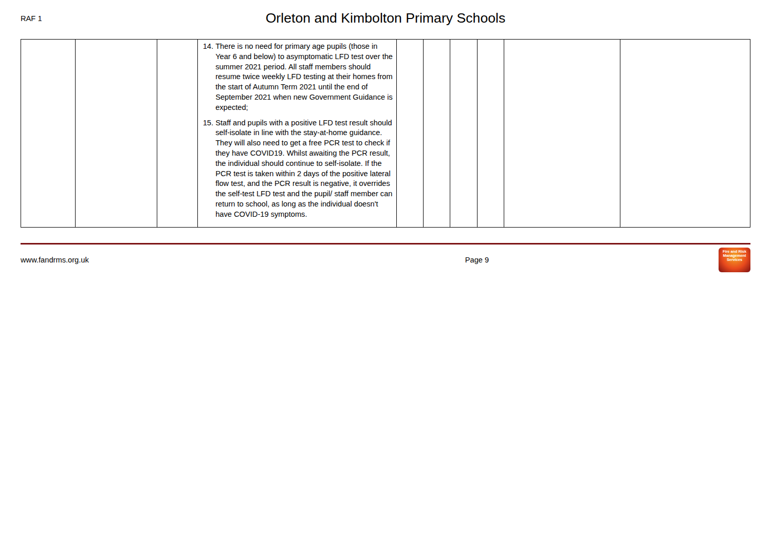RAF 1
Orleton and Kimbolton Primary Schools
| | | | There is no need for primary age pupils (those in Year 6 and below) to asymptomatic LFD test over the summer 2021 period. All staff members should resume twice weekly LFD testing at their homes from the start of Autumn Term 2021 until the end of September 2021 when new Government Guidance is expected; Staff and pupils with a positive LFD test result should self-isolate in line with the stay-at-home guidance. They will also need to get a free PCR test to check if they have COVID19. Whilst awaiting the PCR result, the individual should continue to self-isolate. If the PCR test is taken within 2 days of the positive lateral flow test, and the PCR result is negative, it overrides the self-test LFD test and the pupil/ staff member can return to school, as long as the individual doesn't have COVID-19 symptoms. | | | | | | |
www.fandrms.org.uk
Page 9
Fire and Risk
Management
Services